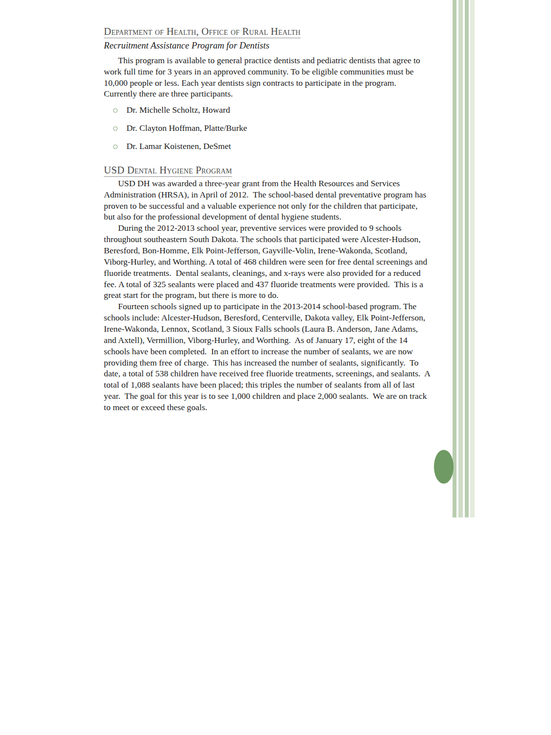Department of Health, Office of Rural Health
Recruitment Assistance Program for Dentists
This program is available to general practice dentists and pediatric dentists that agree to work full time for 3 years in an approved community. To be eligible communities must be 10,000 people or less. Each year dentists sign contracts to participate in the program. Currently there are three participants.
Dr. Michelle Scholtz, Howard
Dr. Clayton Hoffman, Platte/Burke
Dr. Lamar Koistenen, DeSmet
USD Dental Hygiene Program
USD DH was awarded a three-year grant from the Health Resources and Services Administration (HRSA), in April of 2012. The school-based dental preventative program has proven to be successful and a valuable experience not only for the children that participate, but also for the professional development of dental hygiene students.
During the 2012-2013 school year, preventive services were provided to 9 schools throughout southeastern South Dakota. The schools that participated were Alcester-Hudson, Beresford, Bon-Homme, Elk Point-Jefferson, Gayville-Volin, Irene-Wakonda, Scotland, Viborg-Hurley, and Worthing. A total of 468 children were seen for free dental screenings and fluoride treatments. Dental sealants, cleanings, and x-rays were also provided for a reduced fee. A total of 325 sealants were placed and 437 fluoride treatments were provided. This is a great start for the program, but there is more to do.
Fourteen schools signed up to participate in the 2013-2014 school-based program. The schools include: Alcester-Hudson, Beresford, Centerville, Dakota valley, Elk Point-Jefferson, Irene-Wakonda, Lennox, Scotland, 3 Sioux Falls schools (Laura B. Anderson, Jane Adams, and Axtell), Vermillion, Viborg-Hurley, and Worthing. As of January 17, eight of the 14 schools have been completed. In an effort to increase the number of sealants, we are now providing them free of charge. This has increased the number of sealants, significantly. To date, a total of 538 children have received free fluoride treatments, screenings, and sealants. A total of 1,088 sealants have been placed; this triples the number of sealants from all of last year. The goal for this year is to see 1,000 children and place 2,000 sealants. We are on track to meet or exceed these goals.